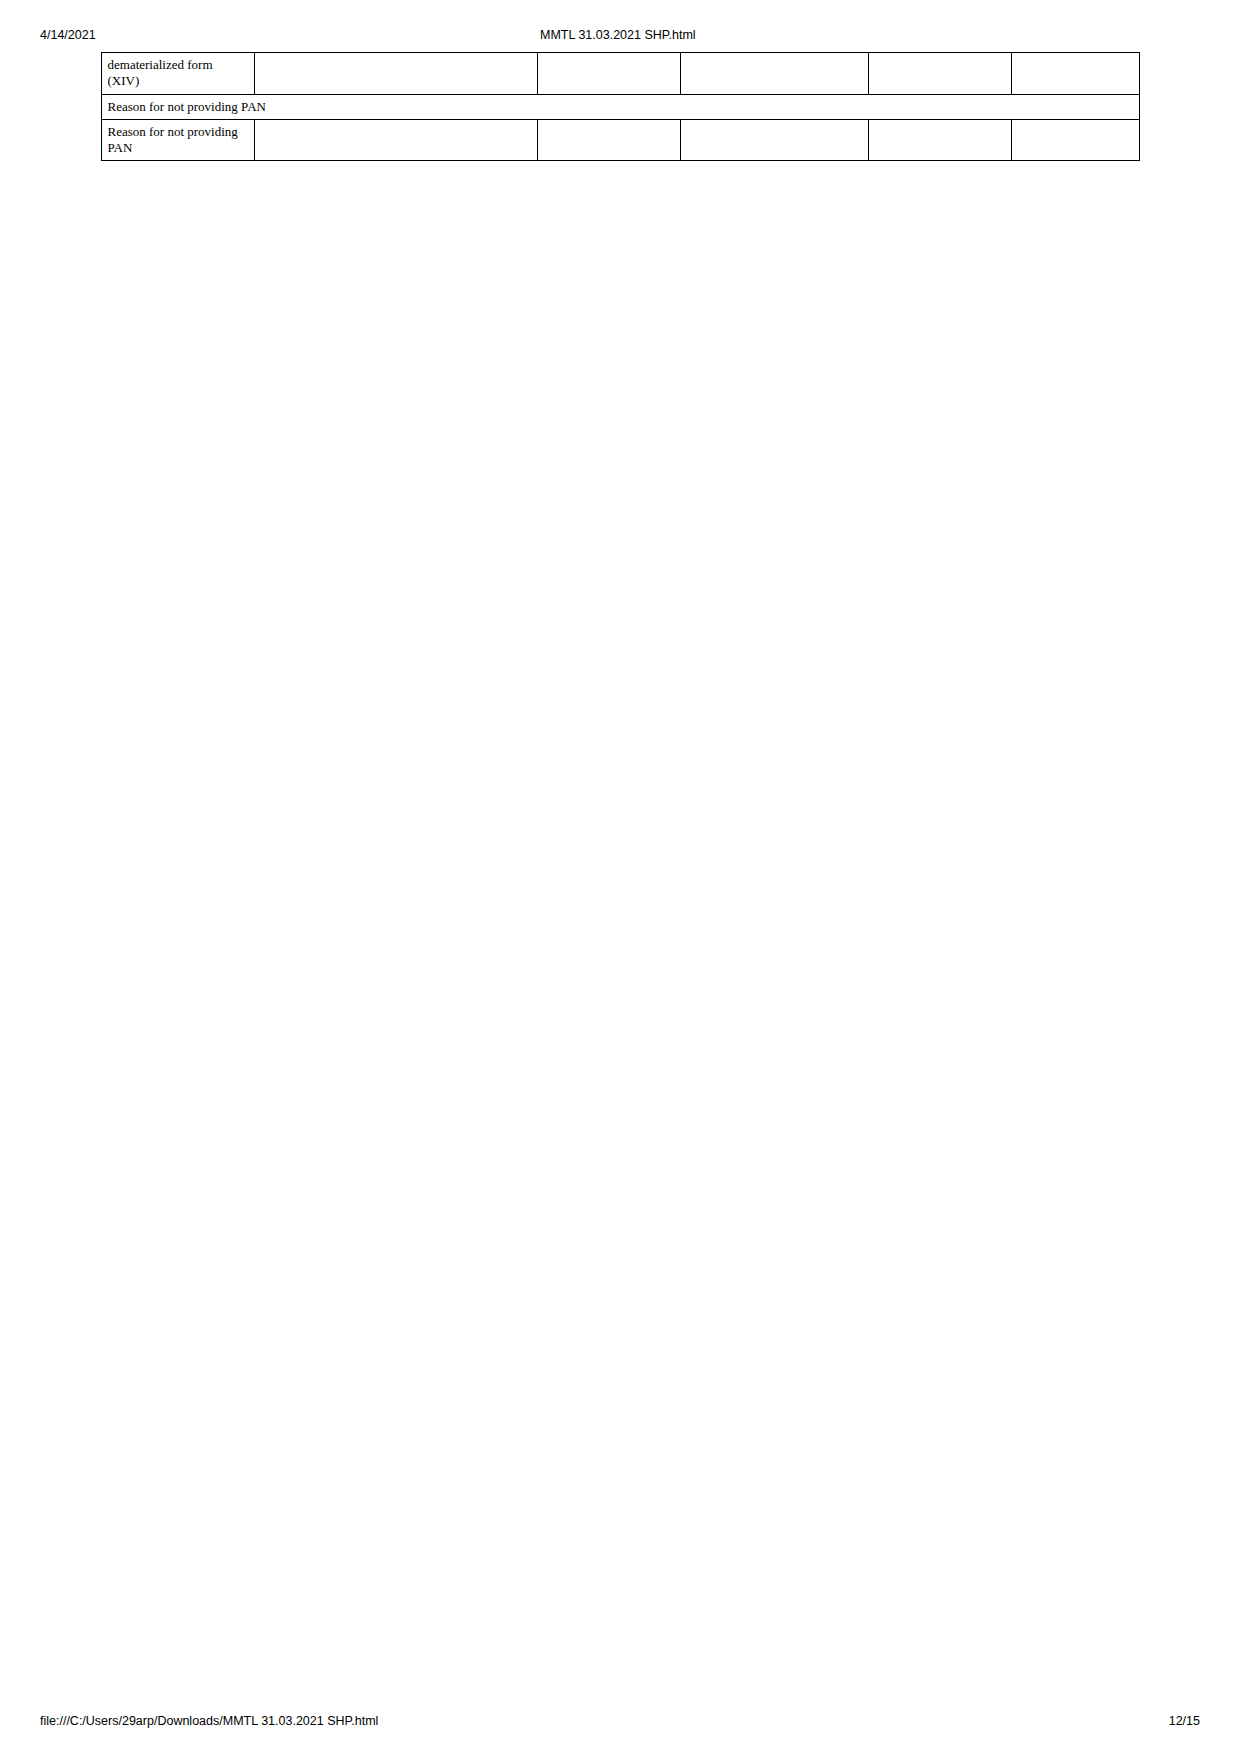4/14/2021
MMTL 31.03.2021 SHP.html
| dematerialized form (XIV) | | | | | |
| Reason for not providing PAN |
| Reason for not providing PAN | | | | | |
file:///C:/Users/29arp/Downloads/MMTL 31.03.2021 SHP.html
12/15